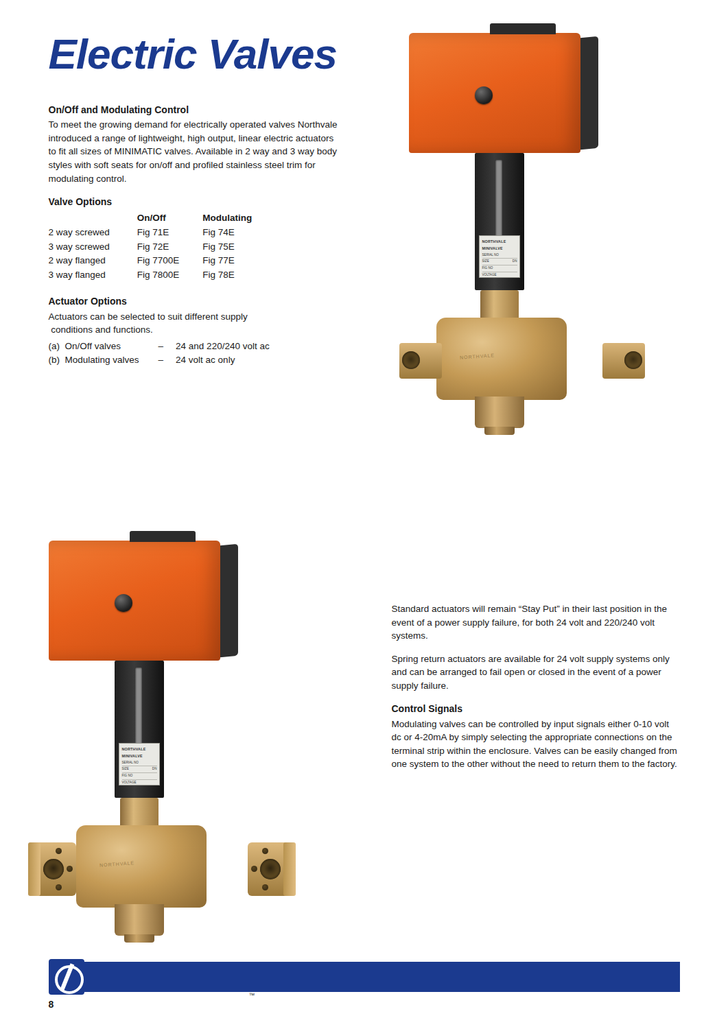Electric Valves
On/Off and Modulating Control
To meet the growing demand for electrically operated valves Northvale introduced a range of lightweight, high output, linear electric actuators to fit all sizes of MINIMATIC valves. Available in 2 way and 3 way body styles with soft seats for on/off and profiled stainless steel trim for modulating control.
Valve Options
| | On/Off | Modulating |
| --- | --- | --- |
| 2 way screwed | Fig 71E | Fig 74E |
| 3 way screwed | Fig 72E | Fig 75E |
| 2 way flanged | Fig 7700E | Fig 77E |
| 3 way flanged | Fig 7800E | Fig 78E |
Actuator Options
Actuators can be selected to suit different supply
conditions and functions.
| (a) On/Off valves | – | 24 and 220/240 volt ac |
| (b) Modulating valves | – | 24 volt ac only |
NORTHVALE MINIVALVE
SERIAL NO
SIZE DN
FIG NO
VOLTAGE
FAILURE MODE
RATING PN
NORTHVALE MINIVALVE
SERIAL NO
SIZE DN
FIG NO
VOLTAGE
FAILURE MODE
RATING PN
Standard actuators will remain “Stay Put” in their last position in the event of a power supply failure, for both 24 volt and 220/240 volt systems.
Spring return actuators are available for 24 volt supply systems only and can be arranged to fail open or closed in the event of a power supply failure.
Control Signals
Modulating valves can be controlled by input signals either 0-10 volt dc or 4-20mA by simply selecting the appropriate connections on the terminal strip within the enclosure. Valves can be easily changed from one system to the other without the need to return them to the factory.
NORTHVALE
™ 8